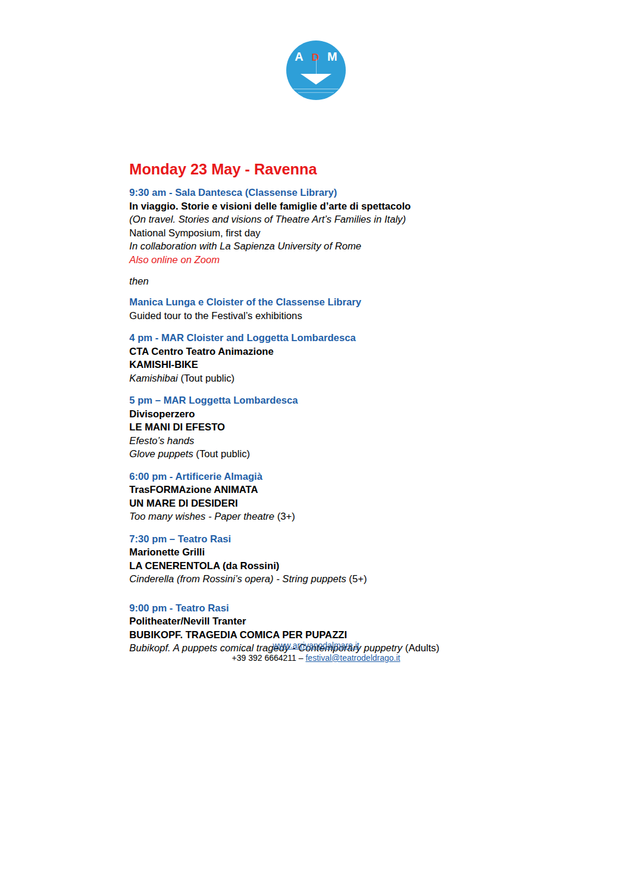ADM
Monday 23 May - Ravenna
9:30 am - Sala Dantesca (Classense Library)
In viaggio. Storie e visioni delle famiglie d’arte di spettacolo
(On travel. Stories and visions of Theatre Art’s Families in Italy)
National Symposium, first day
In collaboration with La Sapienza University of Rome
Also online on Zoom
then
Manica Lunga e Cloister of the Classense Library
Guided tour to the Festival’s exhibitions
4 pm - MAR Cloister and Loggetta Lombardesca
CTA Centro Teatro Animazione
KAMISHI-BIKE
Kamishibai (Tout public)
5 pm – MAR Loggetta Lombardesca
Divisoperzero
LE MANI DI EFESTO
Efesto’s hands
Glove puppets (Tout public)
6:00 pm - Artificerie Almagià
TrasFORMAzione ANIMATA
UN MARE DI DESIDERI
Too many wishes - Paper theatre (3+)
7:30 pm – Teatro Rasi
Marionette Grilli
LA CENERENTOLA (da Rossini)
Cinderella (from Rossini’s opera) - String puppets (5+)
9:00 pm - Teatro Rasi
Politheater/Nevill Tranter
BUBIKOPF. TRAGEDIA COMICA PER PUPAZZI
Bubikopf. A puppets comical tragedy - Contemporary puppetry (Adults)
www.arrivanodalmare.it
+39 392 6664211 – festival@teatrodeldrago.it